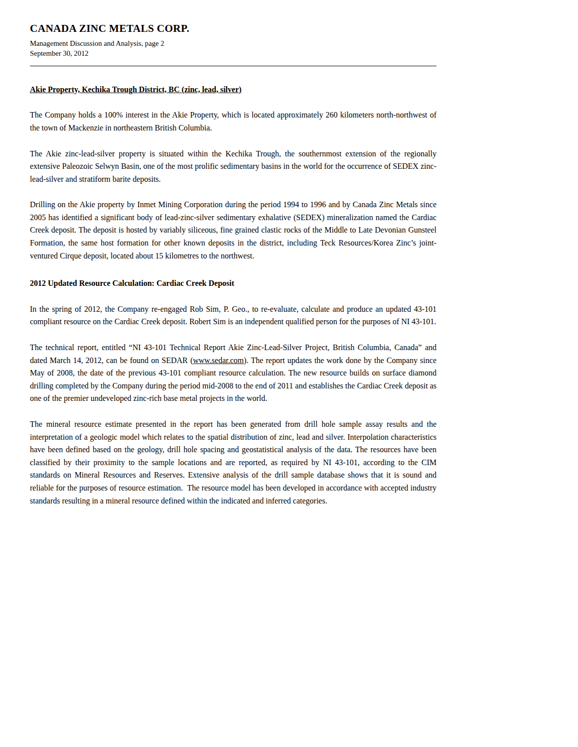CANADA ZINC METALS CORP.
Management Discussion and Analysis, page 2
September 30, 2012
Akie Property, Kechika Trough District, BC (zinc, lead, silver)
The Company holds a 100% interest in the Akie Property, which is located approximately 260 kilometers north-northwest of the town of Mackenzie in northeastern British Columbia.
The Akie zinc-lead-silver property is situated within the Kechika Trough, the southernmost extension of the regionally extensive Paleozoic Selwyn Basin, one of the most prolific sedimentary basins in the world for the occurrence of SEDEX zinc-lead-silver and stratiform barite deposits.
Drilling on the Akie property by Inmet Mining Corporation during the period 1994 to 1996 and by Canada Zinc Metals since 2005 has identified a significant body of lead-zinc-silver sedimentary exhalative (SEDEX) mineralization named the Cardiac Creek deposit. The deposit is hosted by variably siliceous, fine grained clastic rocks of the Middle to Late Devonian Gunsteel Formation, the same host formation for other known deposits in the district, including Teck Resources/Korea Zinc’s joint-ventured Cirque deposit, located about 15 kilometres to the northwest.
2012 Updated Resource Calculation: Cardiac Creek Deposit
In the spring of 2012, the Company re-engaged Rob Sim, P. Geo., to re-evaluate, calculate and produce an updated 43-101 compliant resource on the Cardiac Creek deposit. Robert Sim is an independent qualified person for the purposes of NI 43-101.
The technical report, entitled “NI 43-101 Technical Report Akie Zinc-Lead-Silver Project, British Columbia, Canada” and dated March 14, 2012, can be found on SEDAR (www.sedar.com). The report updates the work done by the Company since May of 2008, the date of the previous 43-101 compliant resource calculation. The new resource builds on surface diamond drilling completed by the Company during the period mid-2008 to the end of 2011 and establishes the Cardiac Creek deposit as one of the premier undeveloped zinc-rich base metal projects in the world.
The mineral resource estimate presented in the report has been generated from drill hole sample assay results and the interpretation of a geologic model which relates to the spatial distribution of zinc, lead and silver. Interpolation characteristics have been defined based on the geology, drill hole spacing and geostatistical analysis of the data. The resources have been classified by their proximity to the sample locations and are reported, as required by NI 43-101, according to the CIM standards on Mineral Resources and Reserves. Extensive analysis of the drill sample database shows that it is sound and reliable for the purposes of resource estimation. The resource model has been developed in accordance with accepted industry standards resulting in a mineral resource defined within the indicated and inferred categories.